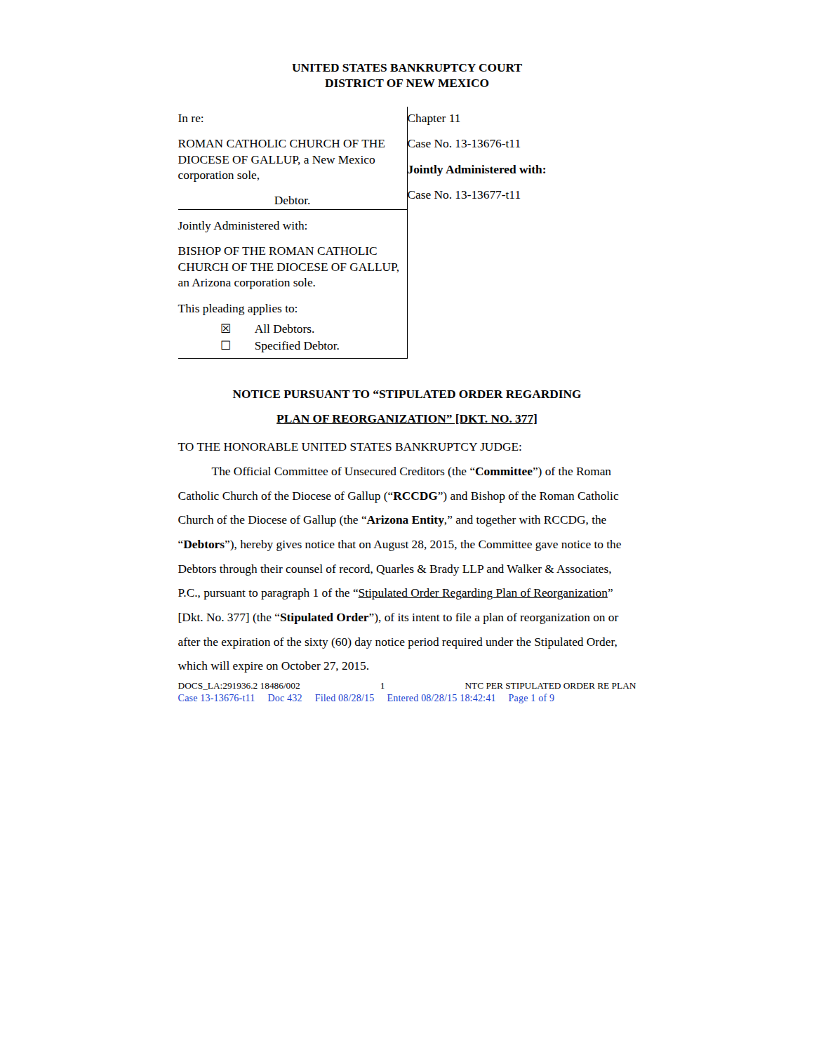UNITED STATES BANKRUPTCY COURT
DISTRICT OF NEW MEXICO
| In re: ROMAN CATHOLIC CHURCH OF THE DIOCESE OF GALLUP, a New Mexico corporation sole, Debtor. Jointly Administered with: BISHOP OF THE ROMAN CATHOLIC CHURCH OF THE DIOCESE OF GALLUP, an Arizona corporation sole. This pleading applies to: ☒ All Debtors. ☐ Specified Debtor. | Chapter 11 Case No. 13-13676-t11 Jointly Administered with: Case No. 13-13677-t11 |
NOTICE PURSUANT TO “STIPULATED ORDER REGARDING
PLAN OF REORGANIZATION” [DKT. NO. 377]
TO THE HONORABLE UNITED STATES BANKRUPTCY JUDGE:
The Official Committee of Unsecured Creditors (the “Committee”) of the Roman Catholic Church of the Diocese of Gallup (“RCCDG”) and Bishop of the Roman Catholic Church of the Diocese of Gallup (the “Arizona Entity,” and together with RCCDG, the “Debtors”), hereby gives notice that on August 28, 2015, the Committee gave notice to the Debtors through their counsel of record, Quarles & Brady LLP and Walker & Associates, P.C., pursuant to paragraph 1 of the “Stipulated Order Regarding Plan of Reorganization” [Dkt. No. 377] (the “Stipulated Order”), of its intent to file a plan of reorganization on or after the expiration of the sixty (60) day notice period required under the Stipulated Order, which will expire on October 27, 2015.
DOCS_LA:291936.2 18486/002 1 NTC PER STIPULATED ORDER RE PLAN
Case 13-13676-t11 Doc 432 Filed 08/28/15 Entered 08/28/15 18:42:41 Page 1 of 9